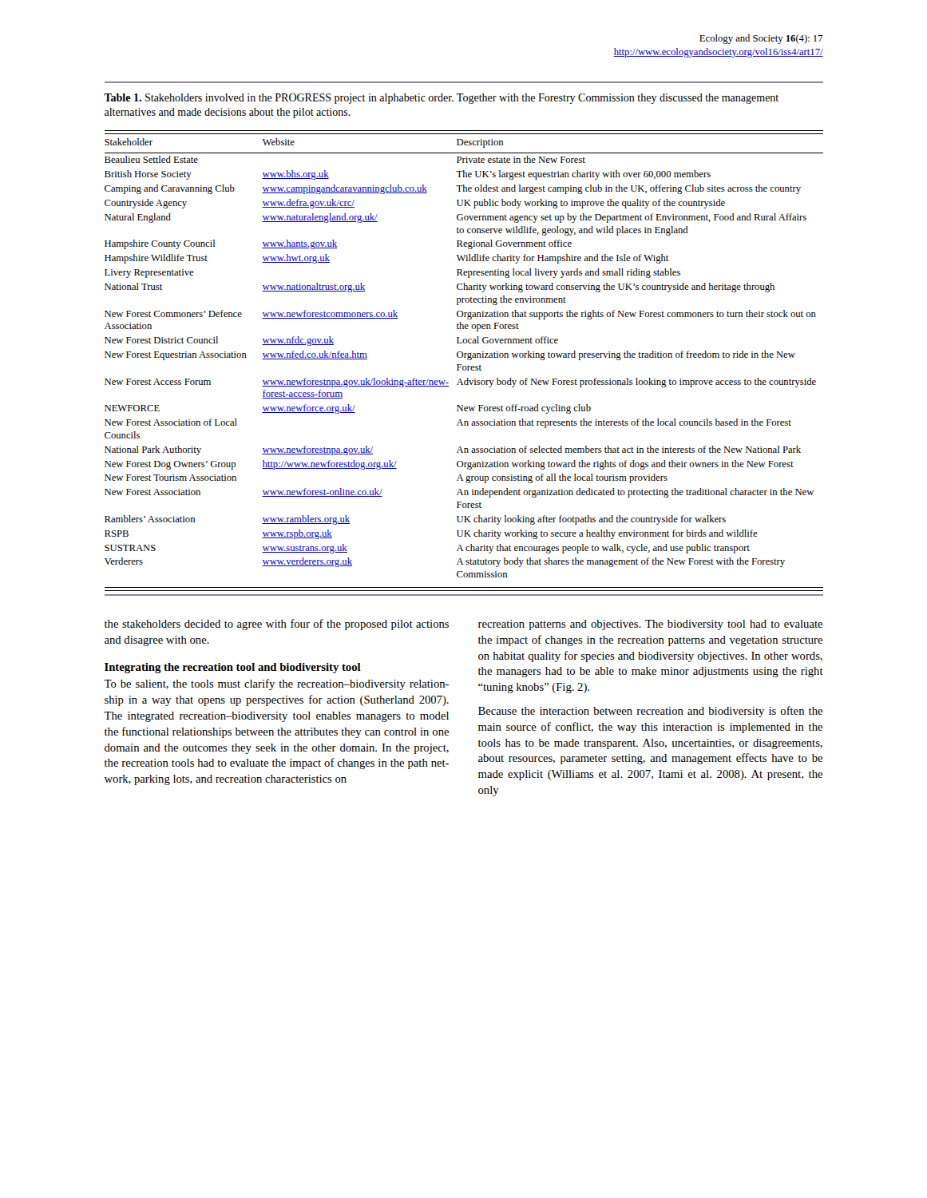Ecology and Society 16(4): 17
http://www.ecologyandsociety.org/vol16/iss4/art17/
Table 1. Stakeholders involved in the PROGRESS project in alphabetic order. Together with the Forestry Commission they discussed the management alternatives and made decisions about the pilot actions.
| Stakeholder | Website | Description |
| --- | --- | --- |
| Beaulieu Settled Estate | | Private estate in the New Forest |
| British Horse Society | www.bhs.org.uk | The UK’s largest equestrian charity with over 60,000 members |
| Camping and Caravanning Club | www.campingandcaravanningclub.co.uk | The oldest and largest camping club in the UK, offering Club sites across the country |
| Countryside Agency | www.defra.gov.uk/crc/ | UK public body working to improve the quality of the countryside |
| Natural England | www.naturalengland.org.uk/ | Government agency set up by the Department of Environment, Food and Rural Affairs to conserve wildlife, geology, and wild places in England |
| Hampshire County Council | www.hants.gov.uk | Regional Government office |
| Hampshire Wildlife Trust | www.hwt.org.uk | Wildlife charity for Hampshire and the Isle of Wight |
| Livery Representative | | Representing local livery yards and small riding stables |
| National Trust | www.nationaltrust.org.uk | Charity working toward conserving the UK’s countryside and heritage through protecting the environment |
| New Forest Commoners’ Defence Association | www.newforestcommoners.co.uk | Organization that supports the rights of New Forest commoners to turn their stock out on the open Forest |
| New Forest District Council | www.nfdc.gov.uk | Local Government office |
| New Forest Equestrian Association | www.nfed.co.uk/nfea.htm | Organization working toward preserving the tradition of freedom to ride in the New Forest |
| New Forest Access Forum | www.newforestnpa.gov.uk/looking-after/new-forest-access-forum | Advisory body of New Forest professionals looking to improve access to the countryside |
| NEWFORCE | www.newforce.org.uk/ | New Forest off-road cycling club |
| New Forest Association of Local Councils | | An association that represents the interests of the local councils based in the Forest |
| National Park Authority | www.newforestnpa.gov.uk/ | An association of selected members that act in the interests of the New National Park |
| New Forest Dog Owners’ Group | http://www.newforestdog.org.uk/ | Organization working toward the rights of dogs and their owners in the New Forest |
| New Forest Tourism Association | | A group consisting of all the local tourism providers |
| New Forest Association | www.newforest-online.co.uk/ | An independent organization dedicated to protecting the traditional character in the New Forest |
| Ramblers’ Association | www.ramblers.org.uk | UK charity looking after footpaths and the countryside for walkers |
| RSPB | www.rspb.org.uk | UK charity working to secure a healthy environment for birds and wildlife |
| SUSTRANS | www.sustrans.org.uk | A charity that encourages people to walk, cycle, and use public transport |
| Verderers | www.verderers.org.uk | A statutory body that shares the management of the New Forest with the Forestry Commission |
the stakeholders decided to agree with four of the proposed pilot actions and disagree with one.
Integrating the recreation tool and biodiversity tool
To be salient, the tools must clarify the recreation–biodiversity relationship in a way that opens up perspectives for action (Sutherland 2007). The integrated recreation–biodiversity tool enables managers to model the functional relationships between the attributes they can control in one domain and the outcomes they seek in the other domain. In the project, the recreation tools had to evaluate the impact of changes in the path network, parking lots, and recreation characteristics on
recreation patterns and objectives. The biodiversity tool had to evaluate the impact of changes in the recreation patterns and vegetation structure on habitat quality for species and biodiversity objectives. In other words, the managers had to be able to make minor adjustments using the right “tuning knobs” (Fig. 2).
Because the interaction between recreation and biodiversity is often the main source of conflict, the way this interaction is implemented in the tools has to be made transparent. Also, uncertainties, or disagreements, about resources, parameter setting, and management effects have to be made explicit (Williams et al. 2007, Itami et al. 2008). At present, the only